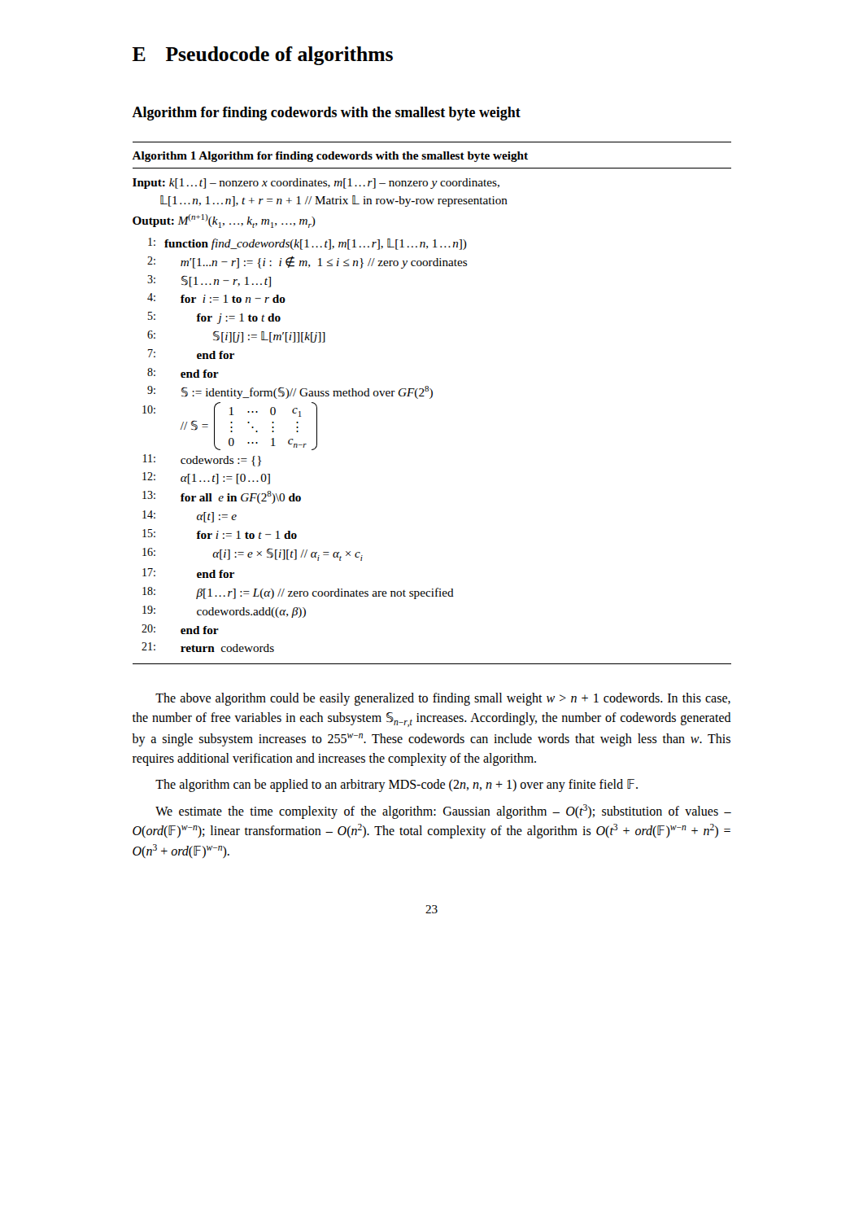EPseudocode of algorithms
Algorithm for finding codewords with the smallest byte weight
Algorithm 1 Algorithm for finding codewords with the smallest byte weight
Input: k[1 … t] – nonzero x coordinates, m[1 … r] – nonzero y coordinates, 𝕃[1 … n, 1 … n], t + r = n + 1 // Matrix 𝕃 in row-by-row representation
Output: M(n+1)(k1, …, kt, m1, …, mr)
function find_codewords(k[1 … t], m[1 … r], 𝕃[1 … n, 1 … n])
m′[1...n − r] := {i : i ∉ m, 1 ≤ i ≤ n} // zero y coordinates
𝕊[1 … n − r, 1 … t]
for i := 1 to n − r do
for j := 1 to t do
𝕊[i][j] := 𝕃[m′[i]][k[j]]
end for
end for
𝕊 := identity_form(𝕊)// Gauss method over GF(28)
// 𝕊 =
| 1 | ⋯ | 0 | c 1 |
| ⋮ | ⋱ | ⋮ | ⋮ |
| 0 | ⋯ | 1 | c n − r |
codewords := {}
α[1 … t] := [0 … 0]
for all e in GF(28)\0 do
α[t] := e
for i := 1 to t − 1 do
α[i] := e × 𝕊[i][t] // αi = αt × ci
end for
β[1 … r] := L(α) // zero coordinates are not specified
codewords.add((α, β))
end for
return codewords
The above algorithm could be easily generalized to finding small weight w > n + 1 codewords. In this case, the number of free variables in each subsystem 𝕊n−r,t increases. Accordingly, the number of codewords generated by a single subsystem increases to 255w−n. These codewords can include words that weigh less than w. This requires additional verification and increases the complexity of the algorithm.
The algorithm can be applied to an arbitrary MDS-code (2n, n, n + 1) over any finite field 𝔽.
We estimate the time complexity of the algorithm: Gaussian algorithm – O(t3); substitution of values – O(ord(𝔽)w−n); linear transformation – O(n2). The total complexity of the algorithm is O(t3 + ord(𝔽)w−n + n2) = O(n3 + ord(𝔽)w−n).
23